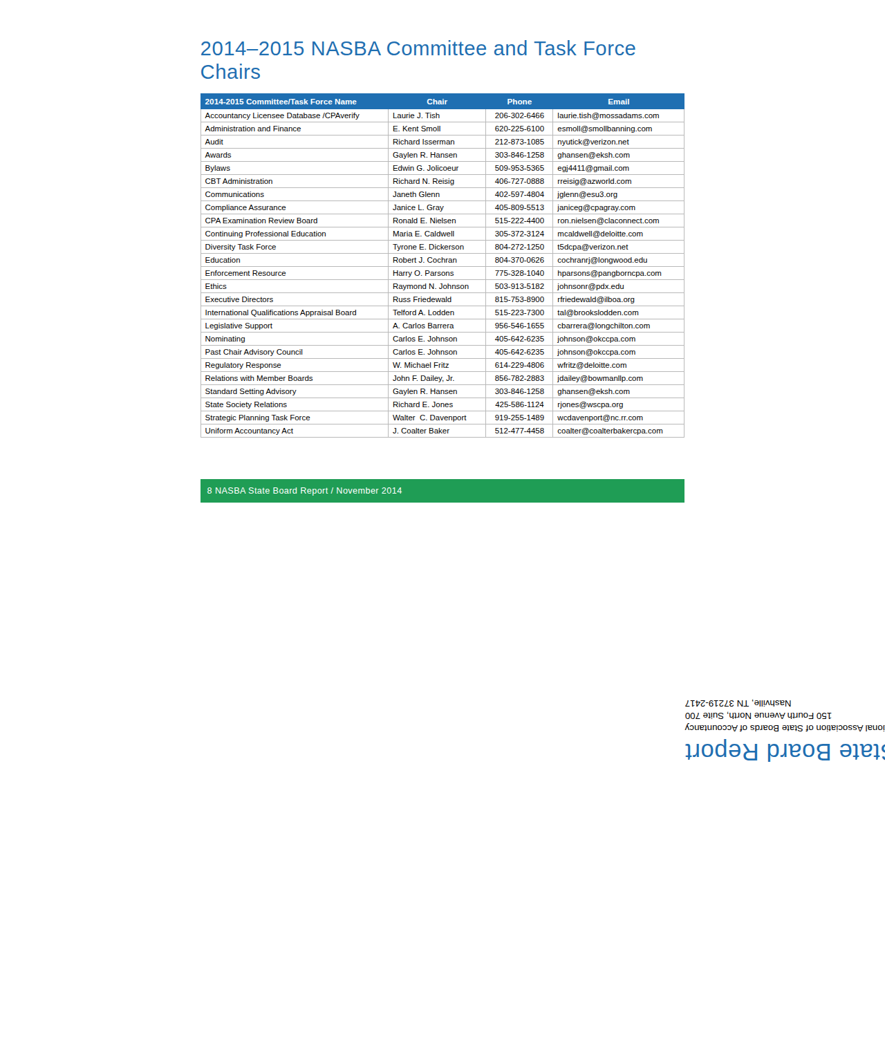2014–2015 NASBA Committee and Task Force Chairs
| 2014-2015 Committee/Task Force Name | Chair | Phone | Email |
| --- | --- | --- | --- |
| Accountancy Licensee Database /CPAverify | Laurie J. Tish | 206-302-6466 | laurie.tish@mossadams.com |
| Administration and Finance | E. Kent Smoll | 620-225-6100 | esmoll@smollbanning.com |
| Audit | Richard Isserman | 212-873-1085 | nyutick@verizon.net |
| Awards | Gaylen R. Hansen | 303-846-1258 | ghansen@eksh.com |
| Bylaws | Edwin G. Jolicoeur | 509-953-5365 | egj4411@gmail.com |
| CBT Administration | Richard N. Reisig | 406-727-0888 | rreisig@azworld.com |
| Communications | Janeth Glenn | 402-597-4804 | jglenn@esu3.org |
| Compliance Assurance | Janice L. Gray | 405-809-5513 | janiceg@cpagray.com |
| CPA Examination Review Board | Ronald E. Nielsen | 515-222-4400 | ron.nielsen@claconnect.com |
| Continuing Professional Education | Maria E. Caldwell | 305-372-3124 | mcaldwell@deloitte.com |
| Diversity Task Force | Tyrone E. Dickerson | 804-272-1250 | t5dcpa@verizon.net |
| Education | Robert J. Cochran | 804-370-0626 | cochranrj@longwood.edu |
| Enforcement Resource | Harry O. Parsons | 775-328-1040 | hparsons@pangborncpa.com |
| Ethics | Raymond N. Johnson | 503-913-5182 | johnsonr@pdx.edu |
| Executive Directors | Russ Friedewald | 815-753-8900 | rfriedewald@ilboa.org |
| International Qualifications Appraisal Board | Telford A. Lodden | 515-223-7300 | tal@brookslodden.com |
| Legislative Support | A. Carlos Barrera | 956-546-1655 | cbarrera@longchilton.com |
| Nominating | Carlos E. Johnson | 405-642-6235 | johnson@okccpa.com |
| Past Chair Advisory Council | Carlos E. Johnson | 405-642-6235 | johnson@okccpa.com |
| Regulatory Response | W. Michael Fritz | 614-229-4806 | wfritz@deloitte.com |
| Relations with Member Boards | John F. Dailey, Jr. | 856-782-2883 | jdailey@bowmanllp.com |
| Standard Setting Advisory | Gaylen R. Hansen | 303-846-1258 | ghansen@eksh.com |
| State Society Relations | Richard E. Jones | 425-586-1124 | rjones@wscpa.org |
| Strategic Planning Task Force | Walter C. Davenport | 919-255-1489 | wcdavenport@nc.rr.com |
| Uniform Accountancy Act | J. Coalter Baker | 512-477-4458 | coalter@coalterbakercpa.com |
8 NASBA State Board Report / November 2014
State Board Report
National Association of State Boards of Accountancy
150 Fourth Avenue North, Suite 700
Nashville, TN 37219-2417